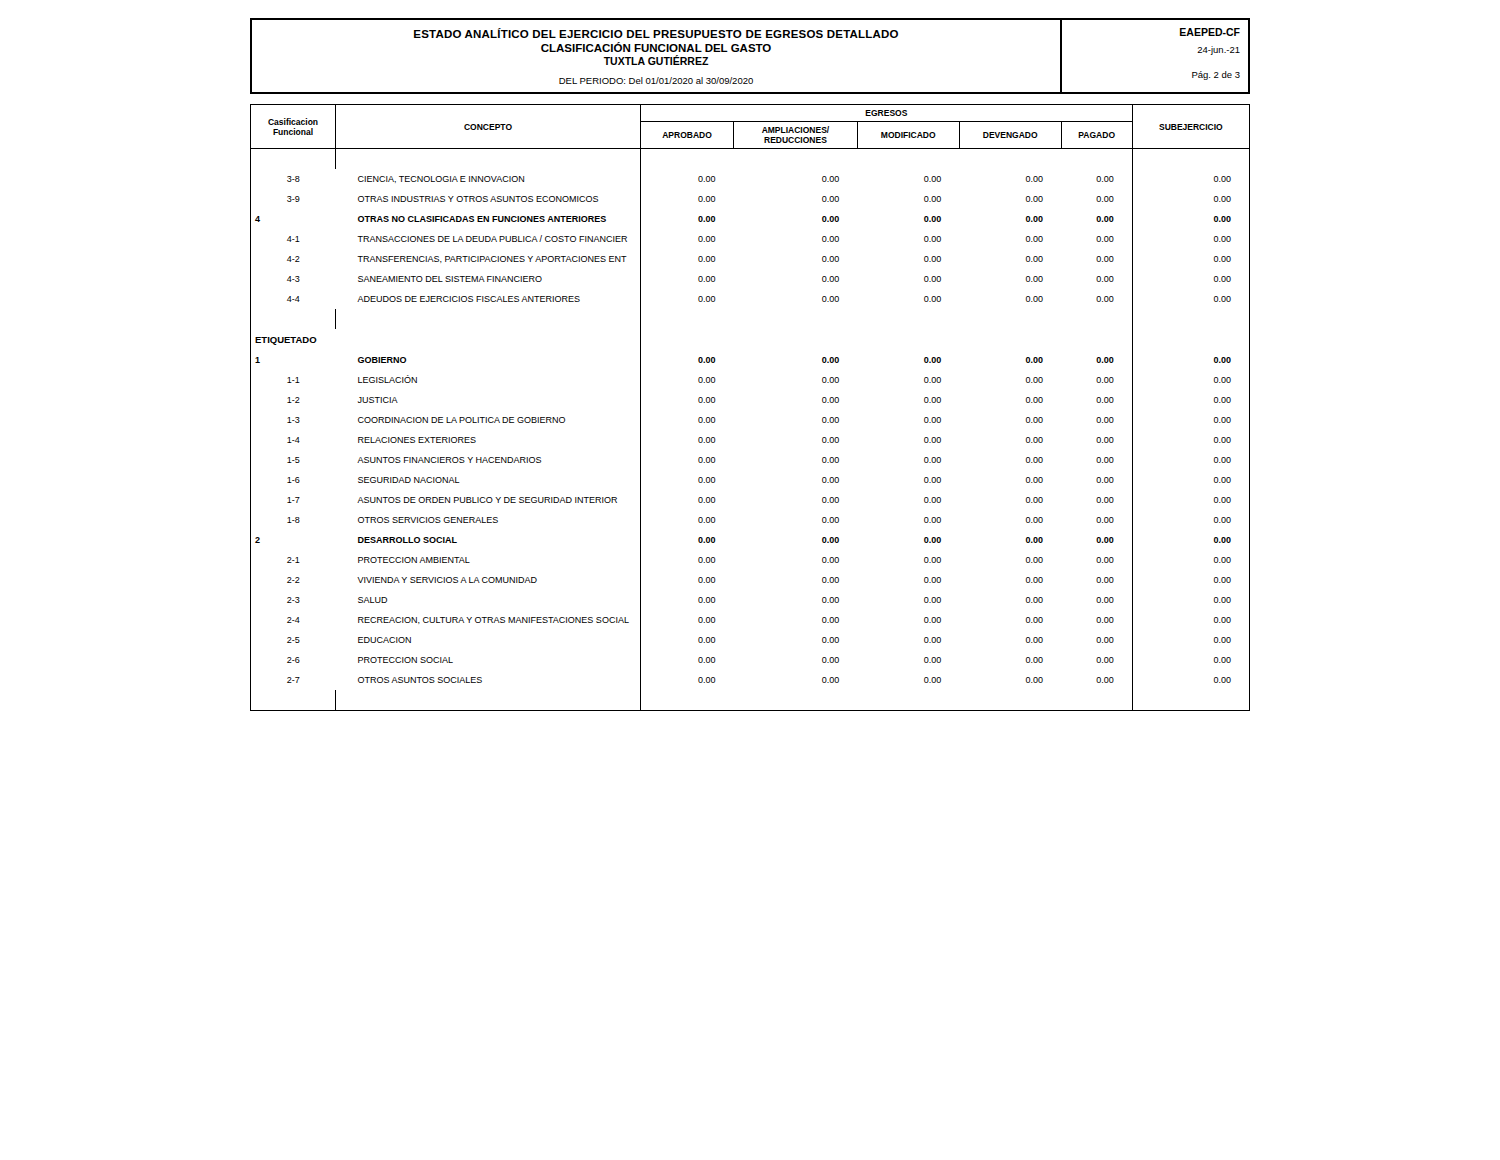ESTADO ANALÍTICO DEL EJERCICIO DEL PRESUPUESTO DE EGRESOS DETALLADO
CLASIFICACIÓN FUNCIONAL DEL GASTO
TUXTLA GUTIÉRREZ
DEL PERIODO: Del 01/01/2020 al 30/09/2020
EAEPED-CF
24-jun.-21
Pág. 2 de 3
| Casificacion Funcional | CONCEPTO | EGRESOS | SUBEJERCICIO |
| --- | --- | --- | --- |
| APROBADO | AMPLIACIONES/ REDUCCIONES | MODIFICADO | DEVENGADO | PAGADO |
| 3-8 | CIENCIA, TECNOLOGIA E INNOVACION | 0.00 | 0.00 | 0.00 | 0.00 | 0.00 | 0.00 |
| 3-9 | OTRAS INDUSTRIAS Y OTROS ASUNTOS ECONOMICOS | 0.00 | 0.00 | 0.00 | 0.00 | 0.00 | 0.00 |
| 4 | OTRAS NO CLASIFICADAS EN FUNCIONES ANTERIORES | 0.00 | 0.00 | 0.00 | 0.00 | 0.00 | 0.00 |
| 4-1 | TRANSACCIONES DE LA DEUDA PUBLICA / COSTO FINANCIER | 0.00 | 0.00 | 0.00 | 0.00 | 0.00 | 0.00 |
| 4-2 | TRANSFERENCIAS, PARTICIPACIONES Y APORTACIONES ENT | 0.00 | 0.00 | 0.00 | 0.00 | 0.00 | 0.00 |
| 4-3 | SANEAMIENTO DEL SISTEMA FINANCIERO | 0.00 | 0.00 | 0.00 | 0.00 | 0.00 | 0.00 |
| 4-4 | ADEUDOS DE EJERCICIOS FISCALES ANTERIORES | 0.00 | 0.00 | 0.00 | 0.00 | 0.00 | 0.00 |
| ETIQUETADO | | | | | | | |
| 1 | GOBIERNO | 0.00 | 0.00 | 0.00 | 0.00 | 0.00 | 0.00 |
| 1-1 | LEGISLACIÓN | 0.00 | 0.00 | 0.00 | 0.00 | 0.00 | 0.00 |
| 1-2 | JUSTICIA | 0.00 | 0.00 | 0.00 | 0.00 | 0.00 | 0.00 |
| 1-3 | COORDINACION DE LA POLITICA DE GOBIERNO | 0.00 | 0.00 | 0.00 | 0.00 | 0.00 | 0.00 |
| 1-4 | RELACIONES EXTERIORES | 0.00 | 0.00 | 0.00 | 0.00 | 0.00 | 0.00 |
| 1-5 | ASUNTOS FINANCIEROS Y HACENDARIOS | 0.00 | 0.00 | 0.00 | 0.00 | 0.00 | 0.00 |
| 1-6 | SEGURIDAD NACIONAL | 0.00 | 0.00 | 0.00 | 0.00 | 0.00 | 0.00 |
| 1-7 | ASUNTOS DE ORDEN PUBLICO Y DE SEGURIDAD INTERIOR | 0.00 | 0.00 | 0.00 | 0.00 | 0.00 | 0.00 |
| 1-8 | OTROS SERVICIOS GENERALES | 0.00 | 0.00 | 0.00 | 0.00 | 0.00 | 0.00 |
| 2 | DESARROLLO SOCIAL | 0.00 | 0.00 | 0.00 | 0.00 | 0.00 | 0.00 |
| 2-1 | PROTECCION AMBIENTAL | 0.00 | 0.00 | 0.00 | 0.00 | 0.00 | 0.00 |
| 2-2 | VIVIENDA Y SERVICIOS A LA COMUNIDAD | 0.00 | 0.00 | 0.00 | 0.00 | 0.00 | 0.00 |
| 2-3 | SALUD | 0.00 | 0.00 | 0.00 | 0.00 | 0.00 | 0.00 |
| 2-4 | RECREACION, CULTURA Y OTRAS MANIFESTACIONES SOCIAL | 0.00 | 0.00 | 0.00 | 0.00 | 0.00 | 0.00 |
| 2-5 | EDUCACION | 0.00 | 0.00 | 0.00 | 0.00 | 0.00 | 0.00 |
| 2-6 | PROTECCION SOCIAL | 0.00 | 0.00 | 0.00 | 0.00 | 0.00 | 0.00 |
| 2-7 | OTROS ASUNTOS SOCIALES | 0.00 | 0.00 | 0.00 | 0.00 | 0.00 | 0.00 |